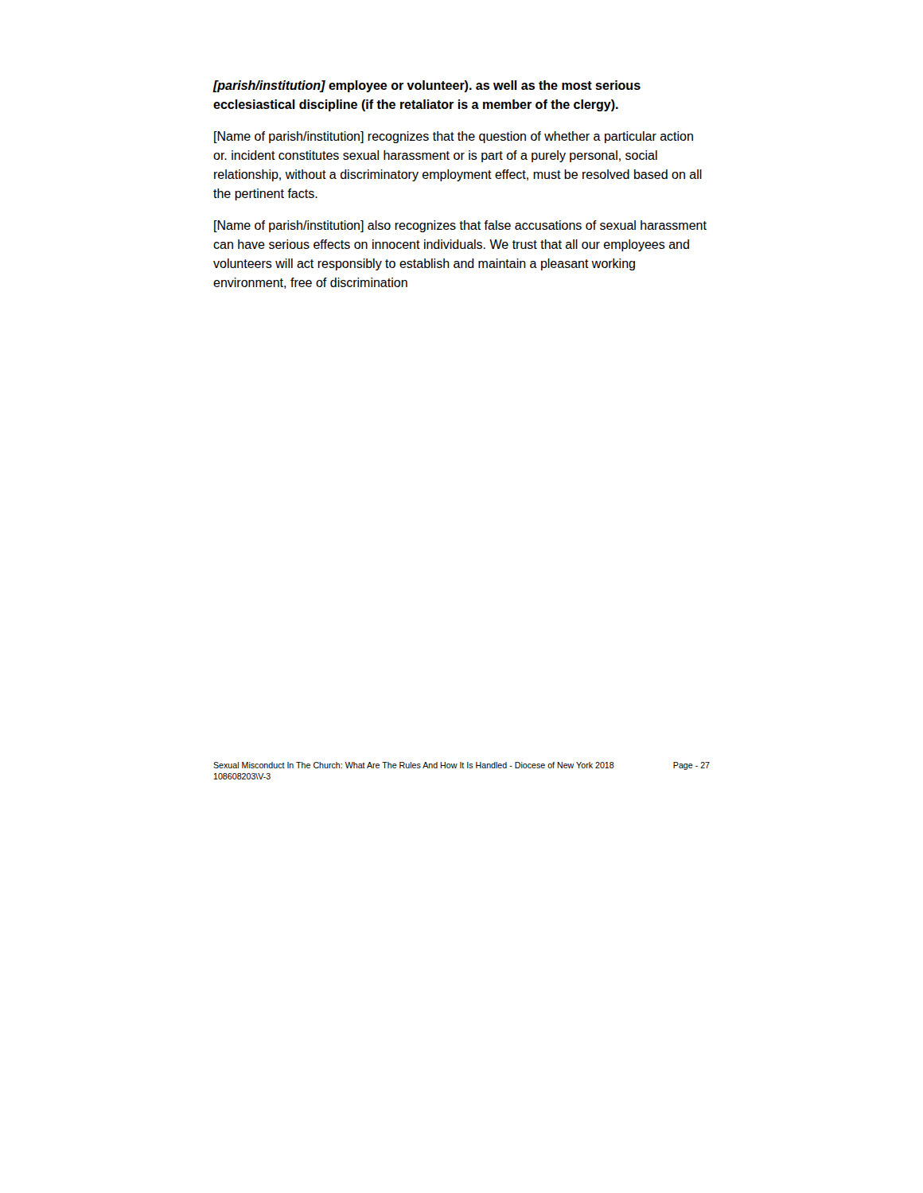[parish/institution] employee or volunteer). as well as the most serious ecclesiastical discipline (if the retaliator is a member of the clergy).
[Name of parish/institution] recognizes that the question of whether a particular action or. incident constitutes sexual harassment or is part of a purely personal, social relationship, without a discriminatory employment effect, must be resolved based on all the pertinent facts.
[Name of parish/institution] also recognizes that false accusations of sexual harassment can have serious effects on innocent individuals. We trust that all our employees and volunteers will act responsibly to establish and maintain a pleasant working environment, free of discrimination
Sexual Misconduct In The Church: What Are The Rules And How It Is Handled - Diocese of New York 2018
Page - 27
108608203\V-3